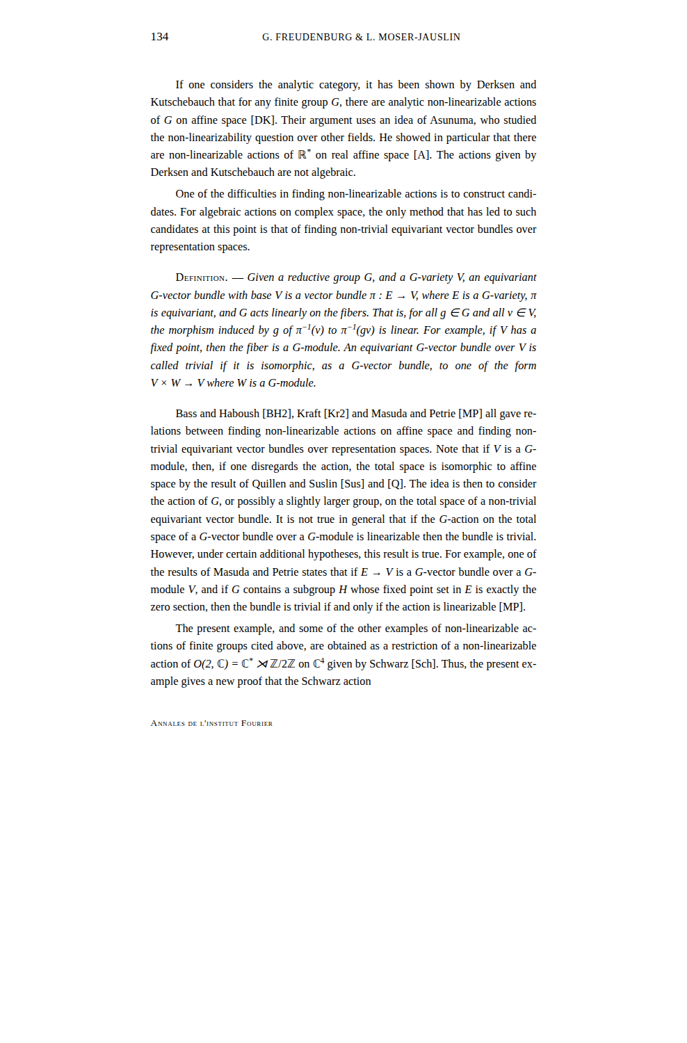134 G. FREUDENBURG & L. MOSER-JAUSLIN
If one considers the analytic category, it has been shown by Derksen and Kutschebauch that for any finite group G, there are analytic non-linearizable actions of G on affine space [DK]. Their argument uses an idea of Asunuma, who studied the non-linearizability question over other fields. He showed in particular that there are non-linearizable actions of ℝ* on real affine space [A]. The actions given by Derksen and Kutschebauch are not algebraic.
One of the difficulties in finding non-linearizable actions is to construct candidates. For algebraic actions on complex space, the only method that has led to such candidates at this point is that of finding non-trivial equivariant vector bundles over representation spaces.
Definition. — Given a reductive group G, and a G-variety V, an equivariant G-vector bundle with base V is a vector bundle π : E → V, where E is a G-variety, π is equivariant, and G acts linearly on the fibers. That is, for all g ∈ G and all v ∈ V, the morphism induced by g of π−1(v) to π−1(gv) is linear. For example, if V has a fixed point, then the fiber is a G-module. An equivariant G-vector bundle over V is called trivial if it is isomorphic, as a G-vector bundle, to one of the form V × W → V where W is a G-module.
Bass and Haboush [BH2], Kraft [Kr2] and Masuda and Petrie [MP] all gave relations between finding non-linearizable actions on affine space and finding non-trivial equivariant vector bundles over representation spaces. Note that if V is a G-module, then, if one disregards the action, the total space is isomorphic to affine space by the result of Quillen and Suslin [Sus] and [Q]. The idea is then to consider the action of G, or possibly a slightly larger group, on the total space of a non-trivial equivariant vector bundle. It is not true in general that if the G-action on the total space of a G-vector bundle over a G-module is linearizable then the bundle is trivial. However, under certain additional hypotheses, this result is true. For example, one of the results of Masuda and Petrie states that if E → V is a G-vector bundle over a G-module V, and if G contains a subgroup H whose fixed point set in E is exactly the zero section, then the bundle is trivial if and only if the action is linearizable [MP].
The present example, and some of the other examples of non-linearizable actions of finite groups cited above, are obtained as a restriction of a non-linearizable action of O(2, ℂ) = ℂ* ⋊ ℤ/2ℤ on ℂ4 given by Schwarz [Sch]. Thus, the present example gives a new proof that the Schwarz action
Annales de l'institut Fourier